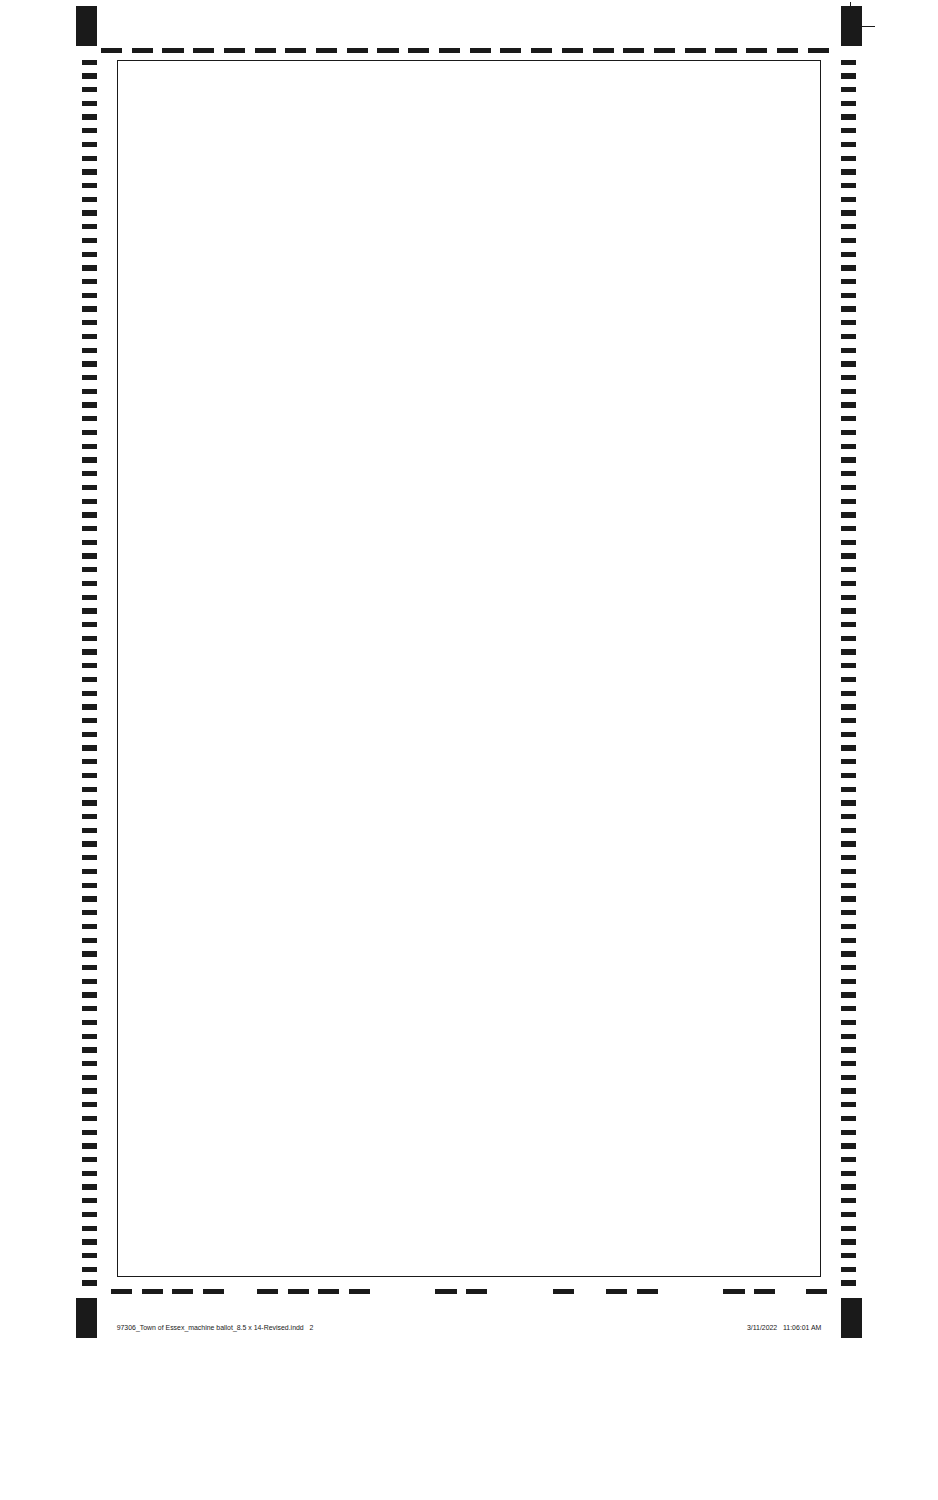97306_Town of Essex_machine ballot_8.5 x 14-Revised.indd 2 3/11/2022 11:06:01 AM